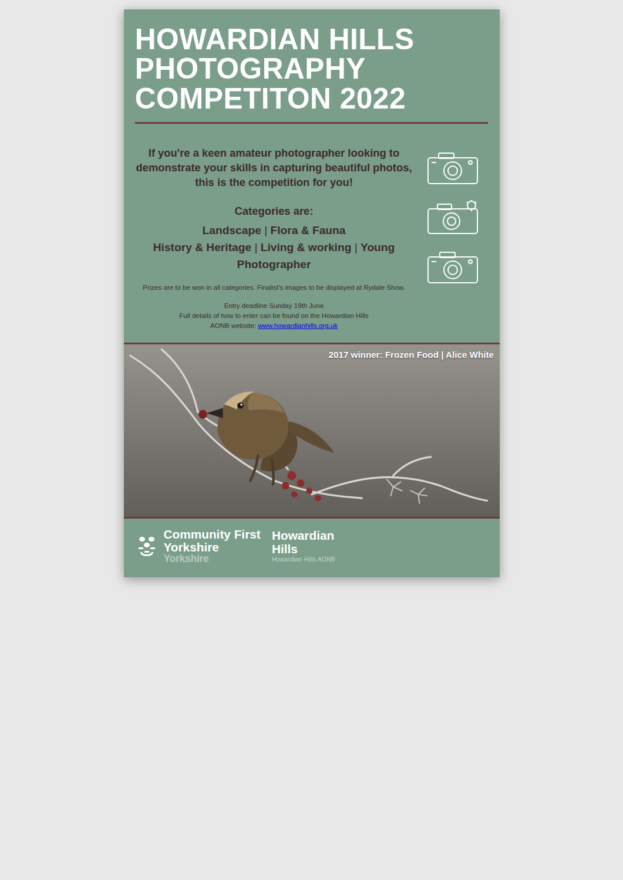Howardian Hills
Photography
Competiton 2022
If you're a keen amateur photographer looking to demonstrate your skills in capturing beautiful photos, this is the competition for you!
Categories are:
Landscape
Flora & Fauna
History & Heritage
Living & working
Young Photographer
Prizes are to be won in all categories. Finalist's images to be displayed at Rydale Show.
Entry deadline Sunday 19th June
Full details of how to enter can be found on the Howardian Hills
AONB website: www.howardianhills.org.uk
2017 winner: Frozen Food | Alice White
Community First Yorkshire Yorkshire
Howardian
Hills Howardian Hills AONB